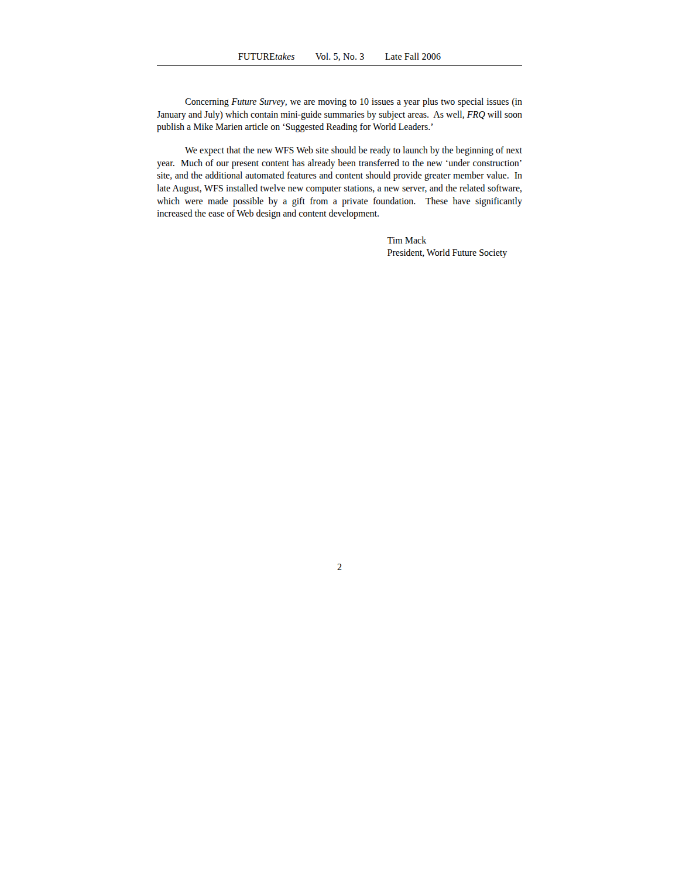FUTUREtakes Vol. 5, No. 3 Late Fall 2006
Concerning Future Survey, we are moving to 10 issues a year plus two special issues (in January and July) which contain mini-guide summaries by subject areas. As well, FRQ will soon publish a Mike Marien article on ‘Suggested Reading for World Leaders.’
We expect that the new WFS Web site should be ready to launch by the beginning of next year. Much of our present content has already been transferred to the new ‘under construction’ site, and the additional automated features and content should provide greater member value. In late August, WFS installed twelve new computer stations, a new server, and the related software, which were made possible by a gift from a private foundation. These have significantly increased the ease of Web design and content development.
Tim Mack President, World Future Society
2